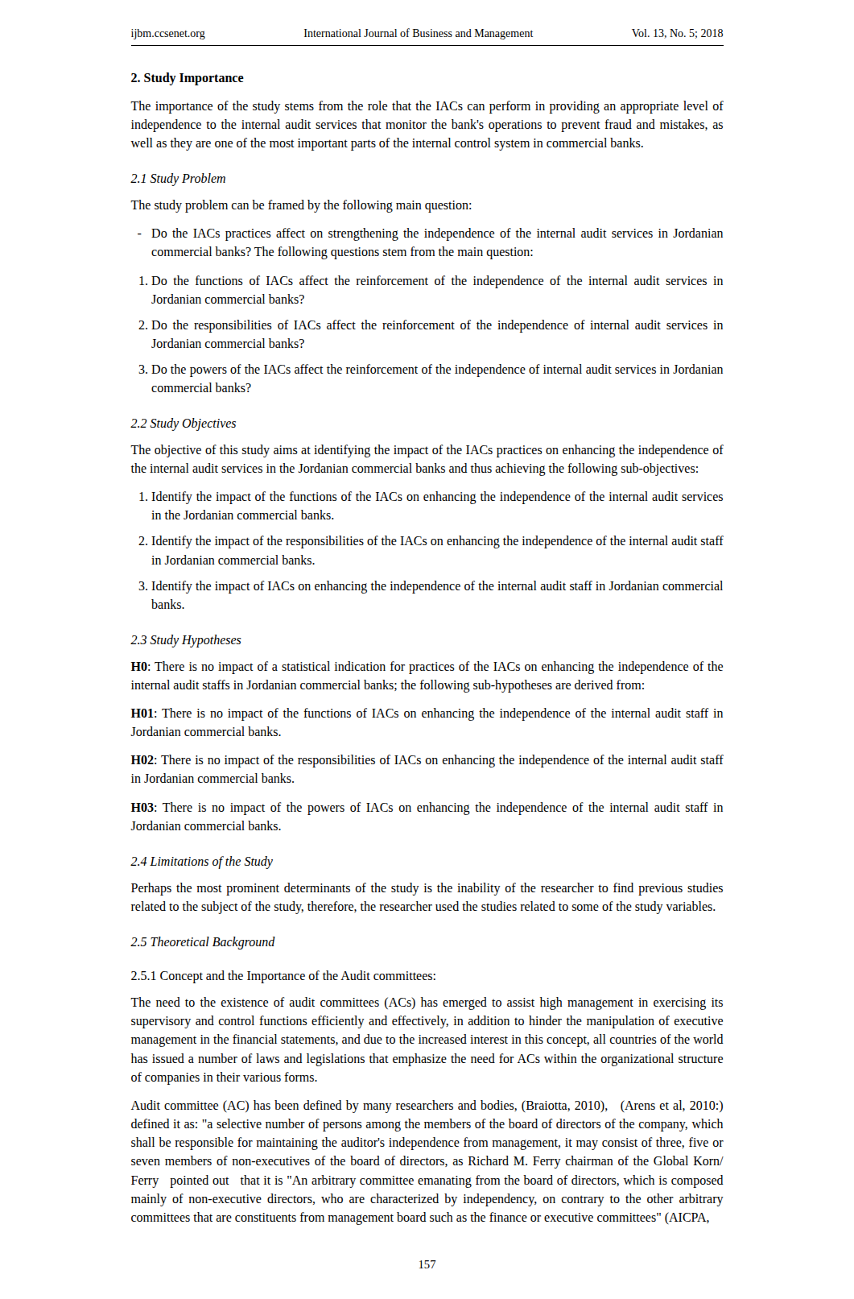ijbm.ccsenet.org International Journal of Business and Management Vol. 13, No. 5; 2018
2. Study Importance
The importance of the study stems from the role that the IACs can perform in providing an appropriate level of independence to the internal audit services that monitor the bank's operations to prevent fraud and mistakes, as well as they are one of the most important parts of the internal control system in commercial banks.
2.1 Study Problem
The study problem can be framed by the following main question:
Do the IACs practices affect on strengthening the independence of the internal audit services in Jordanian commercial banks? The following questions stem from the main question:
Do the functions of IACs affect the reinforcement of the independence of the internal audit services in Jordanian commercial banks?
Do the responsibilities of IACs affect the reinforcement of the independence of internal audit services in Jordanian commercial banks?
Do the powers of the IACs affect the reinforcement of the independence of internal audit services in Jordanian commercial banks?
2.2 Study Objectives
The objective of this study aims at identifying the impact of the IACs practices on enhancing the independence of the internal audit services in the Jordanian commercial banks and thus achieving the following sub-objectives:
Identify the impact of the functions of the IACs on enhancing the independence of the internal audit services in the Jordanian commercial banks.
Identify the impact of the responsibilities of the IACs on enhancing the independence of the internal audit staff in Jordanian commercial banks.
Identify the impact of IACs on enhancing the independence of the internal audit staff in Jordanian commercial banks.
2.3 Study Hypotheses
H0: There is no impact of a statistical indication for practices of the IACs on enhancing the independence of the internal audit staffs in Jordanian commercial banks; the following sub-hypotheses are derived from:
H01: There is no impact of the functions of IACs on enhancing the independence of the internal audit staff in Jordanian commercial banks.
H02: There is no impact of the responsibilities of IACs on enhancing the independence of the internal audit staff in Jordanian commercial banks.
H03: There is no impact of the powers of IACs on enhancing the independence of the internal audit staff in Jordanian commercial banks.
2.4 Limitations of the Study
Perhaps the most prominent determinants of the study is the inability of the researcher to find previous studies related to the subject of the study, therefore, the researcher used the studies related to some of the study variables.
2.5 Theoretical Background
2.5.1 Concept and the Importance of the Audit committees:
The need to the existence of audit committees (ACs) has emerged to assist high management in exercising its supervisory and control functions efficiently and effectively, in addition to hinder the manipulation of executive management in the financial statements, and due to the increased interest in this concept, all countries of the world has issued a number of laws and legislations that emphasize the need for ACs within the organizational structure of companies in their various forms.
Audit committee (AC) has been defined by many researchers and bodies, (Braiotta, 2010), (Arens et al, 2010:) defined it as: "a selective number of persons among the members of the board of directors of the company, which shall be responsible for maintaining the auditor's independence from management, it may consist of three, five or seven members of non-executives of the board of directors, as Richard M. Ferry chairman of the Global Korn/ Ferry pointed out that it is "An arbitrary committee emanating from the board of directors, which is composed mainly of non-executive directors, who are characterized by independency, on contrary to the other arbitrary committees that are constituents from management board such as the finance or executive committees" (AICPA,
157